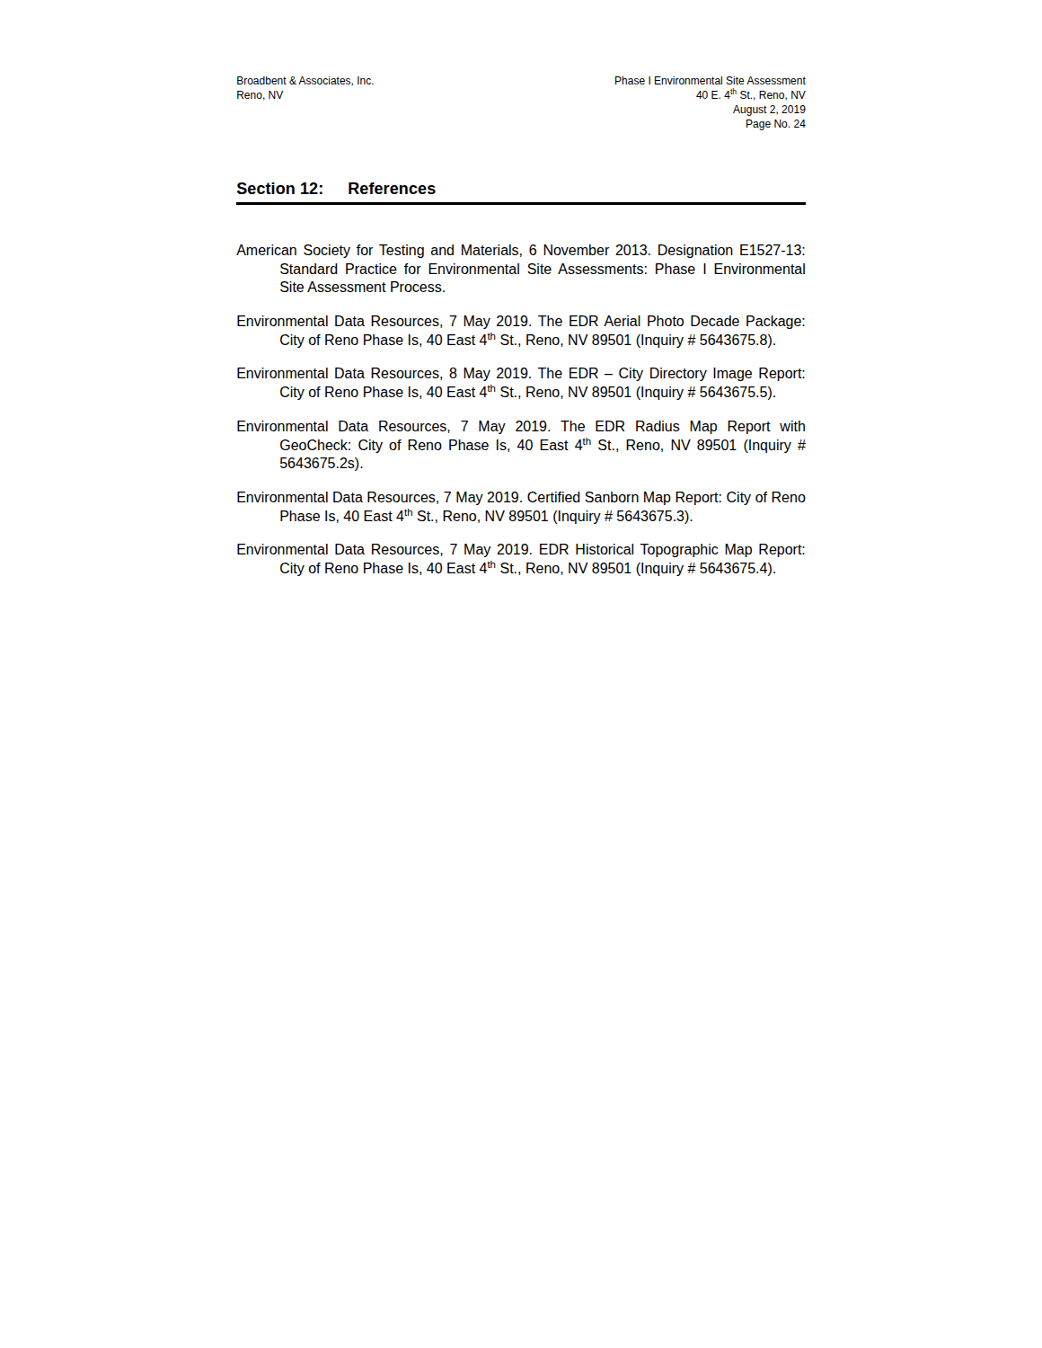Broadbent & Associates, Inc.
Reno, NV
Phase I Environmental Site Assessment
40 E. 4th St., Reno, NV
August 2, 2019
Page No. 24
Section 12: References
American Society for Testing and Materials, 6 November 2013. Designation E1527-13: Standard Practice for Environmental Site Assessments: Phase I Environmental Site Assessment Process.
Environmental Data Resources, 7 May 2019. The EDR Aerial Photo Decade Package: City of Reno Phase Is, 40 East 4th St., Reno, NV 89501 (Inquiry # 5643675.8).
Environmental Data Resources, 8 May 2019. The EDR – City Directory Image Report: City of Reno Phase Is, 40 East 4th St., Reno, NV 89501 (Inquiry # 5643675.5).
Environmental Data Resources, 7 May 2019. The EDR Radius Map Report with GeoCheck: City of Reno Phase Is, 40 East 4th St., Reno, NV 89501 (Inquiry # 5643675.2s).
Environmental Data Resources, 7 May 2019. Certified Sanborn Map Report: City of Reno Phase Is, 40 East 4th St., Reno, NV 89501 (Inquiry # 5643675.3).
Environmental Data Resources, 7 May 2019. EDR Historical Topographic Map Report: City of Reno Phase Is, 40 East 4th St., Reno, NV 89501 (Inquiry # 5643675.4).